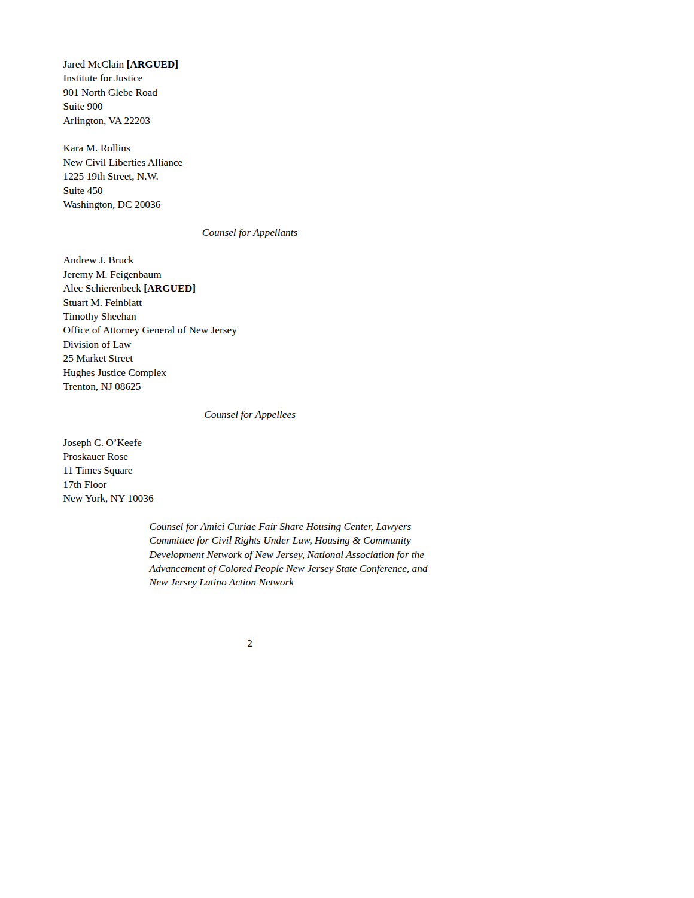Jared McClain [ARGUED]
Institute for Justice
901 North Glebe Road
Suite 900
Arlington, VA 22203
Kara M. Rollins
New Civil Liberties Alliance
1225 19th Street, N.W.
Suite 450
Washington, DC 20036
Counsel for Appellants
Andrew J. Bruck
Jeremy M. Feigenbaum
Alec Schierenbeck [ARGUED]
Stuart M. Feinblatt
Timothy Sheehan
Office of Attorney General of New Jersey
Division of Law
25 Market Street
Hughes Justice Complex
Trenton, NJ 08625
Counsel for Appellees
Joseph C. O’Keefe
Proskauer Rose
11 Times Square
17th Floor
New York, NY 10036
Counsel for Amici Curiae Fair Share Housing Center, Lawyers Committee for Civil Rights Under Law, Housing & Community Development Network of New Jersey, National Association for the Advancement of Colored People New Jersey State Conference, and New Jersey Latino Action Network
2